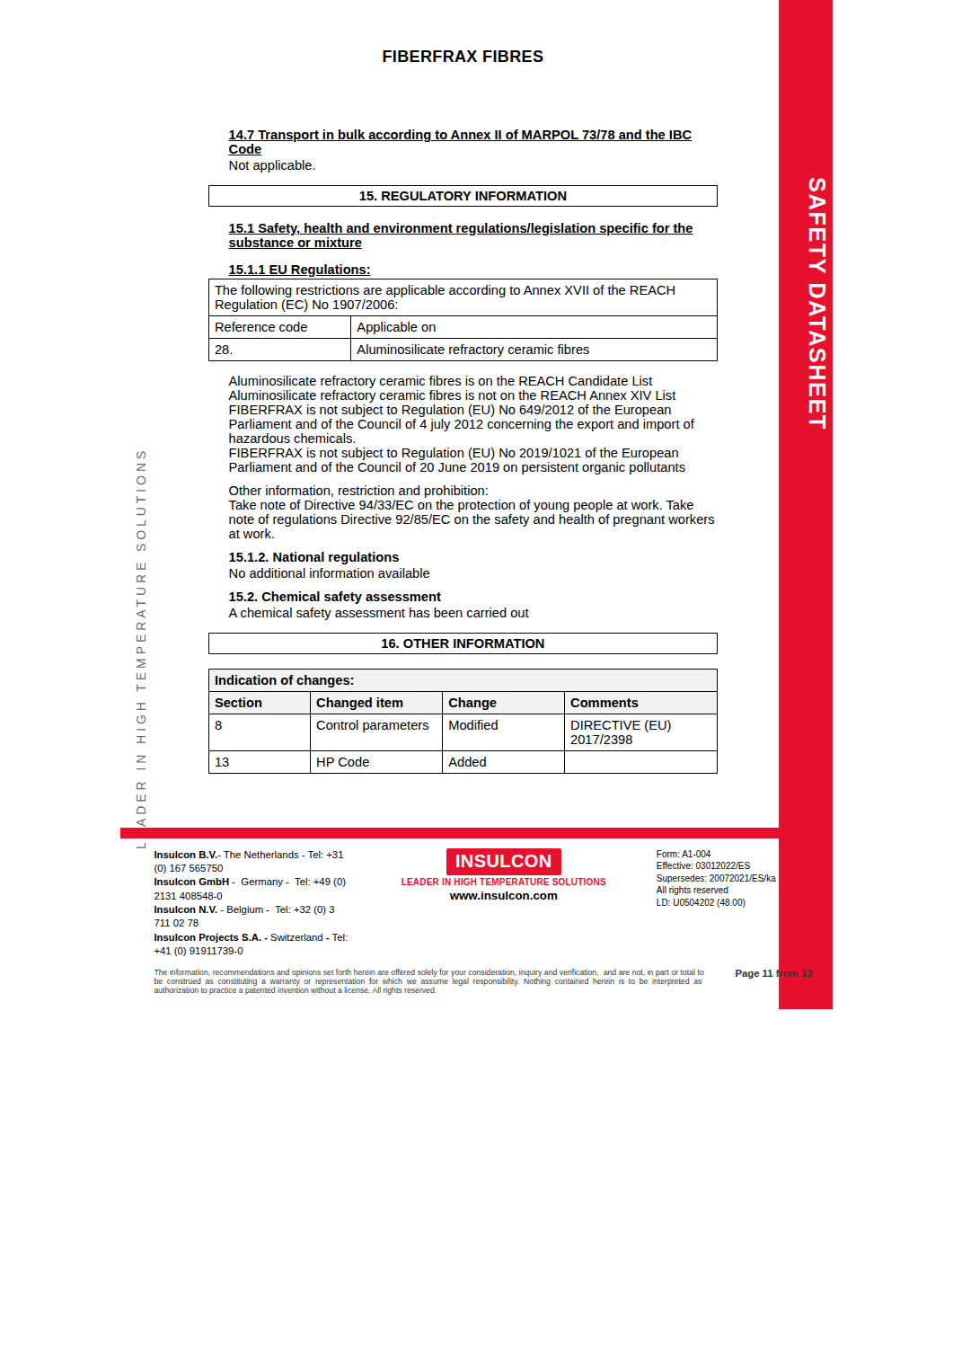LEADER IN HIGH TEMPERATURE SOLUTIONS
SAFETY DATASHEET
FIBERFRAX FIBRES
14.7 Transport in bulk according to Annex II of MARPOL 73/78 and the IBC Code
Not applicable.
15. REGULATORY INFORMATION
15.1 Safety, health and environment regulations/legislation specific for the substance or mixture
15.1.1 EU Regulations:
| The following restrictions are applicable according to Annex XVII of the REACH Regulation (EC) No 1907/2006: |
| Reference code | Applicable on |
| 28. | Aluminosilicate refractory ceramic fibres |
Aluminosilicate refractory ceramic fibres is on the REACH Candidate List
Aluminosilicate refractory ceramic fibres is not on the REACH Annex XIV List
FIBERFRAX is not subject to Regulation (EU) No 649/2012 of the European Parliament and of the Council of 4 july 2012 concerning the export and import of hazardous chemicals.
FIBERFRAX is not subject to Regulation (EU) No 2019/1021 of the European Parliament and of the Council of 20 June 2019 on persistent organic pollutants
Other information, restriction and prohibition:
Take note of Directive 94/33/EC on the protection of young people at work. Take note of regulations Directive 92/85/EC on the safety and health of pregnant workers at work.
15.1.2. National regulations
No additional information available
15.2. Chemical safety assessment
A chemical safety assessment has been carried out
16. OTHER INFORMATION
Indication of changes:
| Section | Changed item | Change | Comments |
| --- | --- | --- | --- |
| 8 | Control parameters | Modified | DIRECTIVE (EU) 2017/2398 |
| 13 | HP Code | Added | |
Insulcon B.V.- The Netherlands - Tel: +31 (0) 167 565750
Insulcon GmbH - Germany - Tel: +49 (0) 2131 408548-0
Insulcon N.V. - Belgium - Tel: +32 (0) 3 711 02 78
Insulcon Projects S.A. - Switzerland - Tel: +41 (0) 91911739-0
INSULCON
LEADER IN HIGH TEMPERATURE SOLUTIONS
www.insulcon.com
Form: A1-004
Effective: 03012022/ES
Supersedes: 20072021/ES/ka
All rights reserved
LD: U0504202 (48.00)
The information, recommendations and opinions set forth herein are offered solely for your consideration, inquiry and verification, and are not, in part or total to be construed as constituting a warranty or representation for which we assume legal responsibility. Nothing contained herein is to be interpreted as authorization to practice a patented invention without a license. All rights reserved.
Page 11 from 13